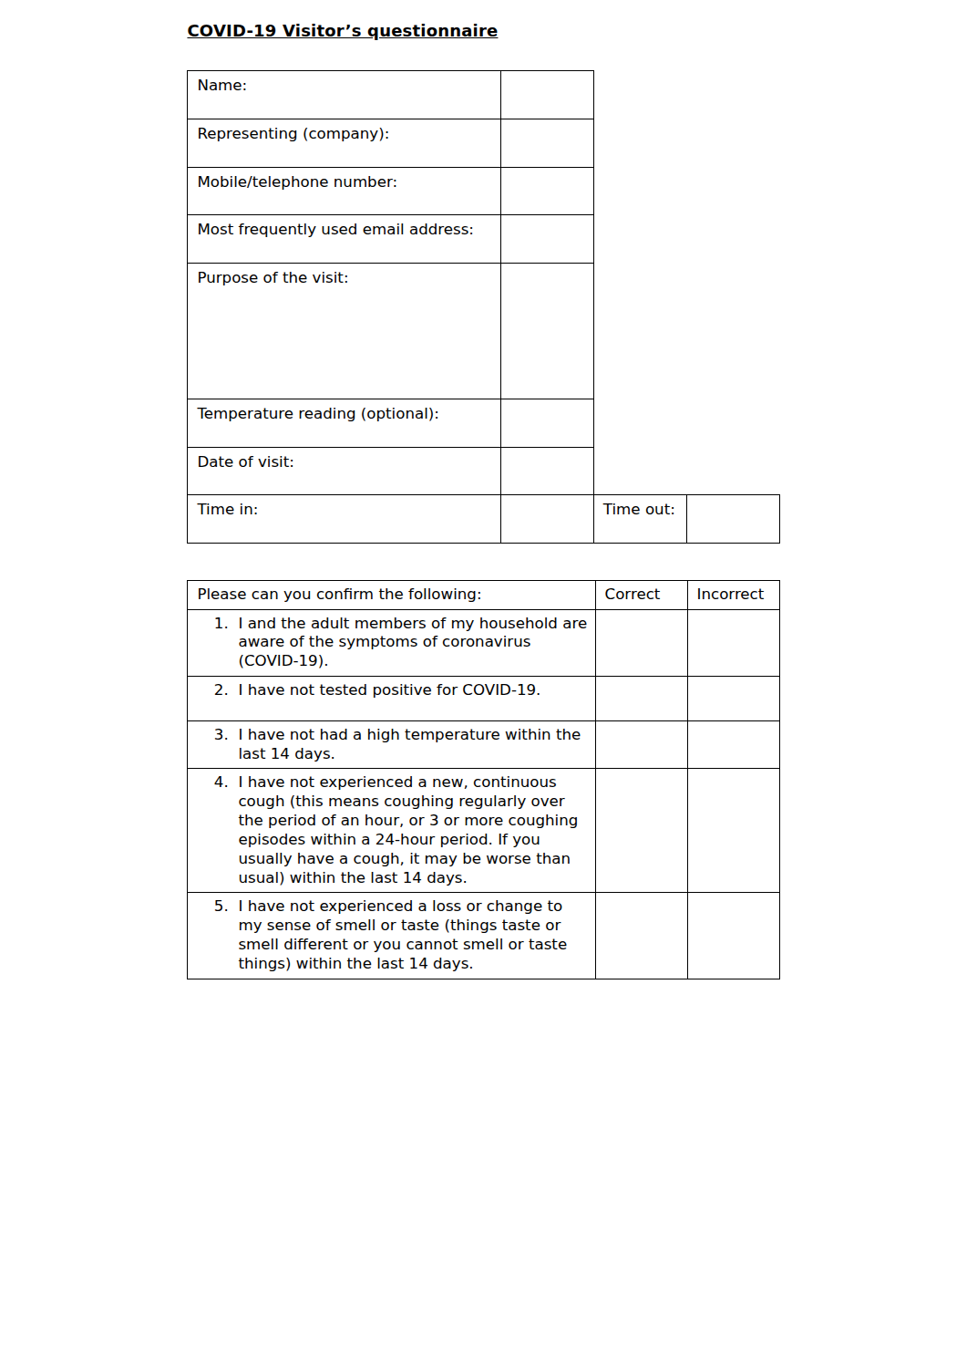COVID-19 Visitor’s questionnaire
| Name: | |
| Representing (company): | |
| Mobile/telephone number: | |
| Most frequently used email address: | |
| Purpose of the visit: | |
| Temperature reading (optional): | |
| Date of visit: | |
| Time in: | | Time out: | |
| Please can you confirm the following: | Correct | Incorrect |
| --- | --- | --- |
| 1. I and the adult members of my household are aware of the symptoms of coronavirus (COVID-19). | | |
| 2. I have not tested positive for COVID-19. | | |
| 3. I have not had a high temperature within the last 14 days. | | |
| 4. I have not experienced a new, continuous cough (this means coughing regularly over the period of an hour, or 3 or more coughing episodes within a 24-hour period. If you usually have a cough, it may be worse than usual) within the last 14 days. | | |
| 5. I have not experienced a loss or change to my sense of smell or taste (things taste or smell different or you cannot smell or taste things) within the last 14 days. | | |